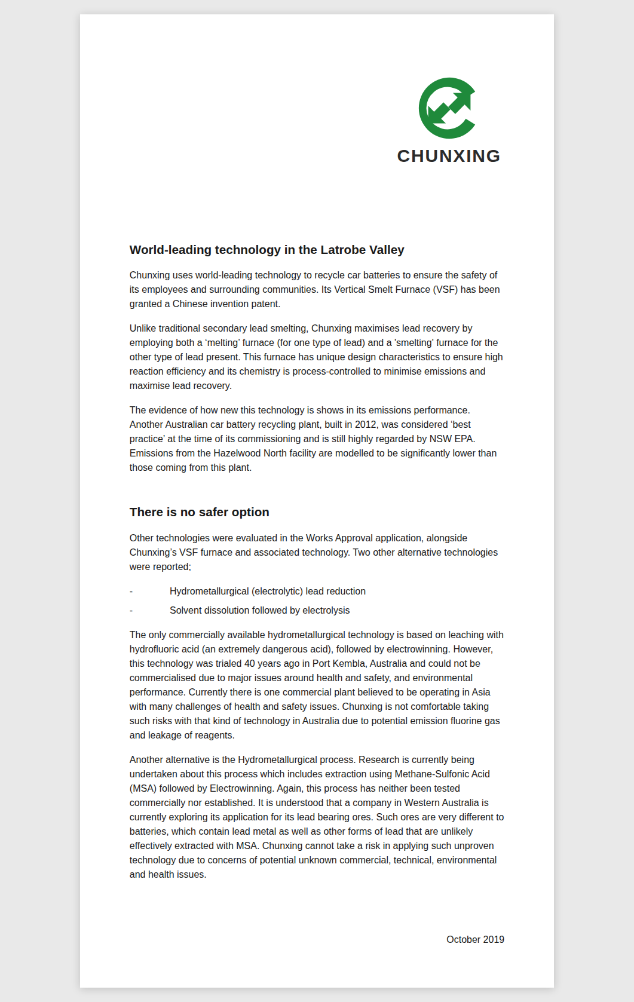CHUNXING
World-leading technology in the Latrobe Valley
Chunxing uses world-leading technology to recycle car batteries to ensure the safety of its employees and surrounding communities. Its Vertical Smelt Furnace (VSF) has been granted a Chinese invention patent.
Unlike traditional secondary lead smelting, Chunxing maximises lead recovery by employing both a ‘melting’ furnace (for one type of lead) and a 'smelting' furnace for the other type of lead present. This furnace has unique design characteristics to ensure high reaction efficiency and its chemistry is process-controlled to minimise emissions and maximise lead recovery.
The evidence of how new this technology is shows in its emissions performance. Another Australian car battery recycling plant, built in 2012, was considered ‘best practice’ at the time of its commissioning and is still highly regarded by NSW EPA. Emissions from the Hazelwood North facility are modelled to be significantly lower than those coming from this plant.
There is no safer option
Other technologies were evaluated in the Works Approval application, alongside Chunxing’s VSF furnace and associated technology. Two other alternative technologies were reported;
-Hydrometallurgical (electrolytic) lead reduction
-Solvent dissolution followed by electrolysis
The only commercially available hydrometallurgical technology is based on leaching with hydrofluoric acid (an extremely dangerous acid), followed by electrowinning. However, this technology was trialed 40 years ago in Port Kembla, Australia and could not be commercialised due to major issues around health and safety, and environmental performance. Currently there is one commercial plant believed to be operating in Asia with many challenges of health and safety issues. Chunxing is not comfortable taking such risks with that kind of technology in Australia due to potential emission fluorine gas and leakage of reagents.
Another alternative is the Hydrometallurgical process. Research is currently being undertaken about this process which includes extraction using Methane-Sulfonic Acid (MSA) followed by Electrowinning. Again, this process has neither been tested commercially nor established. It is understood that a company in Western Australia is currently exploring its application for its lead bearing ores. Such ores are very different to batteries, which contain lead metal as well as other forms of lead that are unlikely effectively extracted with MSA. Chunxing cannot take a risk in applying such unproven technology due to concerns of potential unknown commercial, technical, environmental and health issues.
October 2019